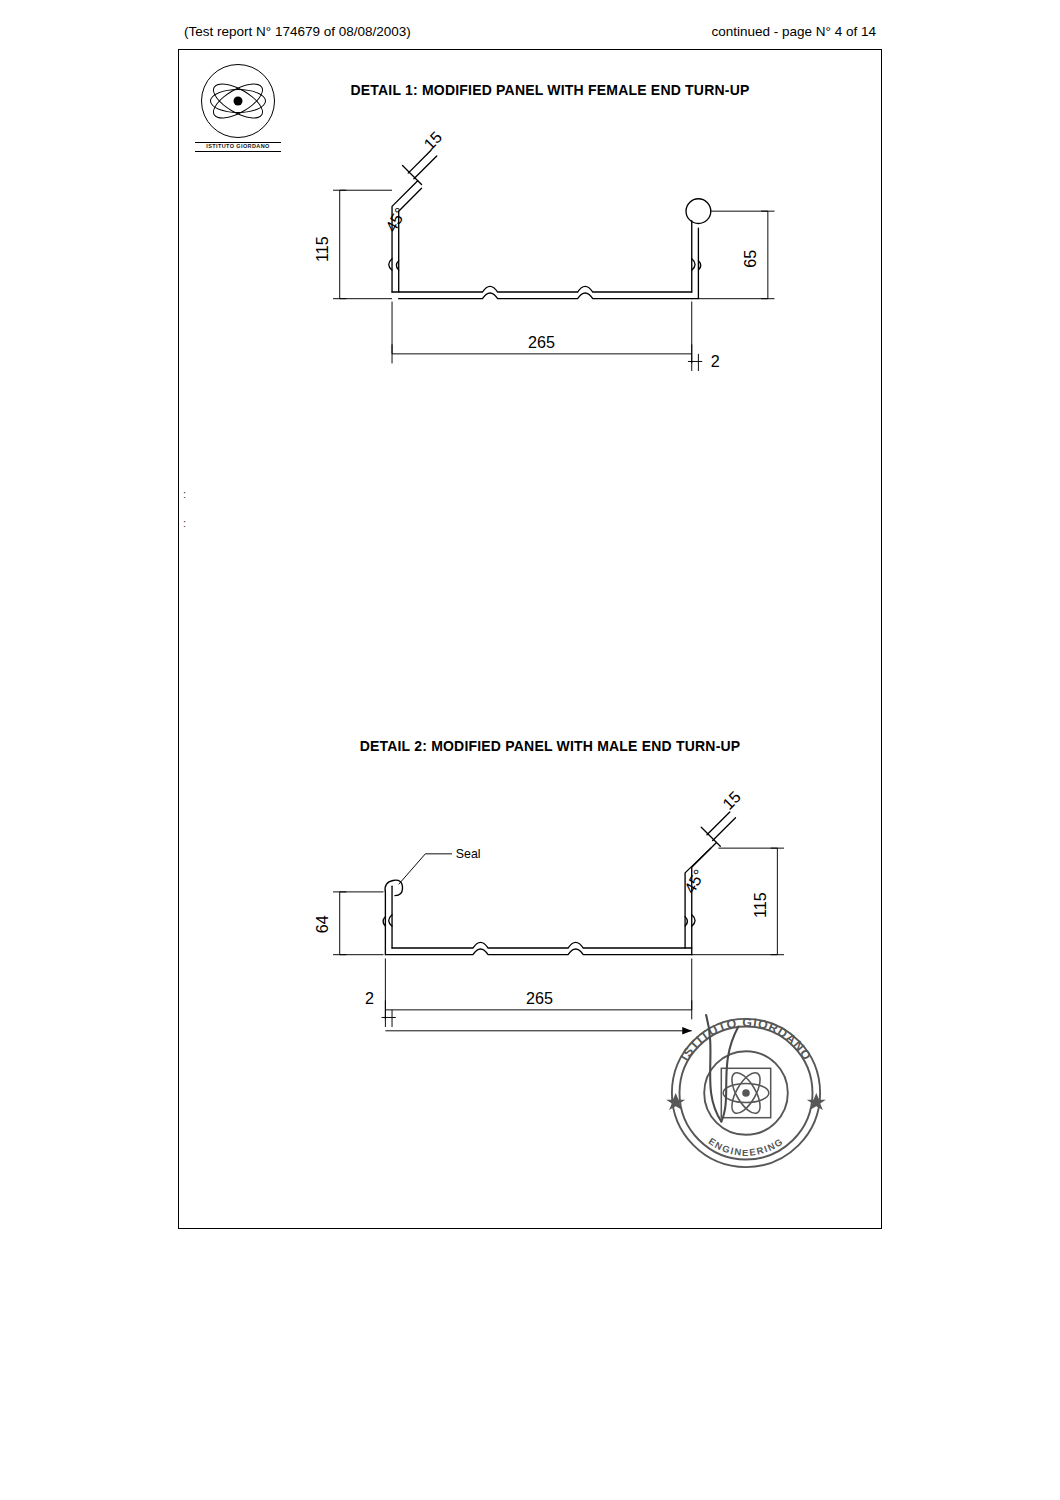(Test report N° 174679 of 08/08/2003) continued - page N° 4 of 14
ISTITUTO GIORDANO
DETAIL 1: MODIFIED PANEL WITH FEMALE END TURN-UP
115 65 265 2 45° 15
DETAIL 2: MODIFIED PANEL WITH MALE END TURN-UP
Seal 64 115 265 2 45° 15
:
:
ISTITUTO GIORDANO ENGINEERING